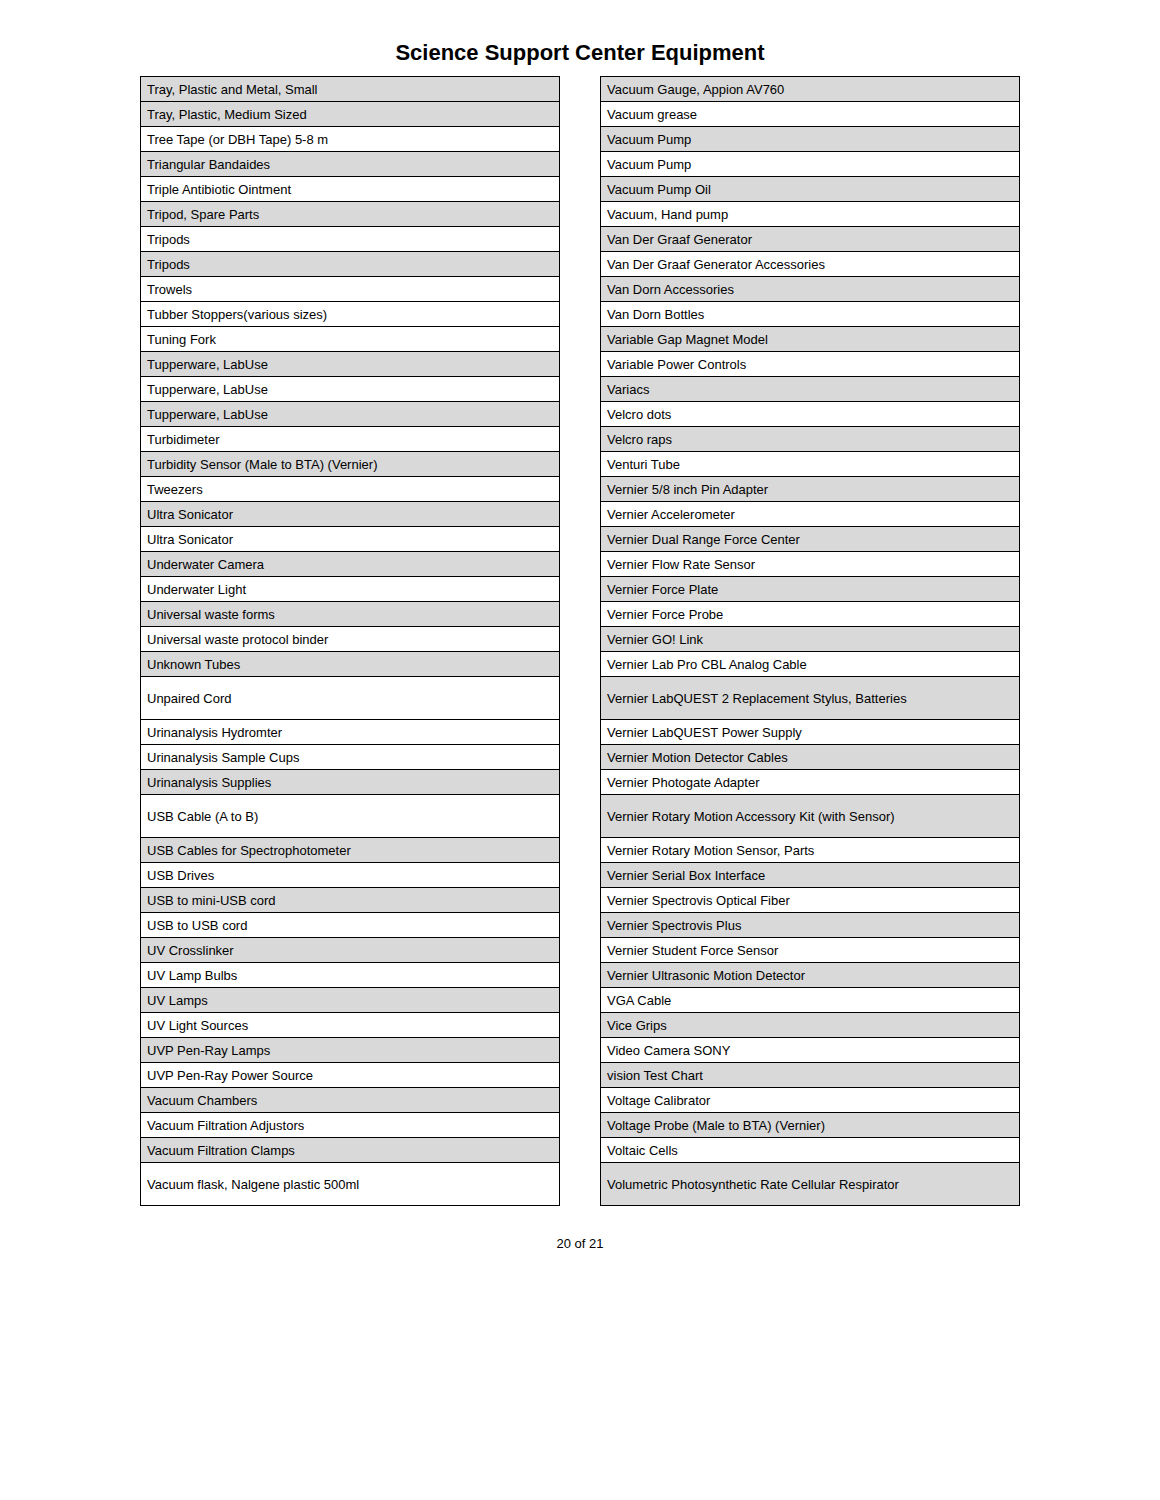Science Support Center Equipment
| Tray, Plastic and Metal, Small |
| Tray, Plastic, Medium Sized |
| Tree Tape (or DBH Tape) 5-8 m |
| Triangular Bandaides |
| Triple Antibiotic Ointment |
| Tripod, Spare Parts |
| Tripods |
| Tripods |
| Trowels |
| Tubber Stoppers(various sizes) |
| Tuning Fork |
| Tupperware, LabUse |
| Tupperware, LabUse |
| Tupperware, LabUse |
| Turbidimeter |
| Turbidity Sensor (Male to BTA) (Vernier) |
| Tweezers |
| Ultra Sonicator |
| Ultra Sonicator |
| Underwater Camera |
| Underwater Light |
| Universal waste forms |
| Universal waste protocol binder |
| Unknown Tubes |
| Unpaired Cord |
| Urinanalysis Hydromter |
| Urinanalysis Sample Cups |
| Urinanalysis Supplies |
| USB Cable (A to B) |
| USB Cables for Spectrophotometer |
| USB Drives |
| USB to mini-USB cord |
| USB to USB cord |
| UV Crosslinker |
| UV Lamp Bulbs |
| UV Lamps |
| UV Light Sources |
| UVP Pen-Ray Lamps |
| UVP Pen-Ray Power Source |
| Vacuum Chambers |
| Vacuum Filtration Adjustors |
| Vacuum Filtration Clamps |
| Vacuum flask, Nalgene plastic 500ml |
| Vacuum Gauge, Appion AV760 |
| Vacuum grease |
| Vacuum Pump |
| Vacuum Pump |
| Vacuum Pump Oil |
| Vacuum, Hand pump |
| Van Der Graaf Generator |
| Van Der Graaf Generator Accessories |
| Van Dorn Accessories |
| Van Dorn Bottles |
| Variable Gap Magnet Model |
| Variable Power Controls |
| Variacs |
| Velcro dots |
| Velcro raps |
| Venturi Tube |
| Vernier 5/8 inch Pin Adapter |
| Vernier Accelerometer |
| Vernier Dual Range Force Center |
| Vernier Flow Rate Sensor |
| Vernier Force Plate |
| Vernier Force Probe |
| Vernier GO! Link |
| Vernier Lab Pro CBL Analog Cable |
| Vernier LabQUEST 2 Replacement Stylus, Batteries |
| Vernier LabQUEST Power Supply |
| Vernier Motion Detector Cables |
| Vernier Photogate Adapter |
| Vernier Rotary Motion Accessory Kit (with Sensor) |
| Vernier Rotary Motion Sensor, Parts |
| Vernier Serial Box Interface |
| Vernier Spectrovis Optical Fiber |
| Vernier Spectrovis Plus |
| Vernier Student Force Sensor |
| Vernier Ultrasonic Motion Detector |
| VGA Cable |
| Vice Grips |
| Video Camera SONY |
| vision Test Chart |
| Voltage Calibrator |
| Voltage Probe (Male to BTA) (Vernier) |
| Voltaic Cells |
| Volumetric Photosynthetic Rate Cellular Respirator |
20 of 21